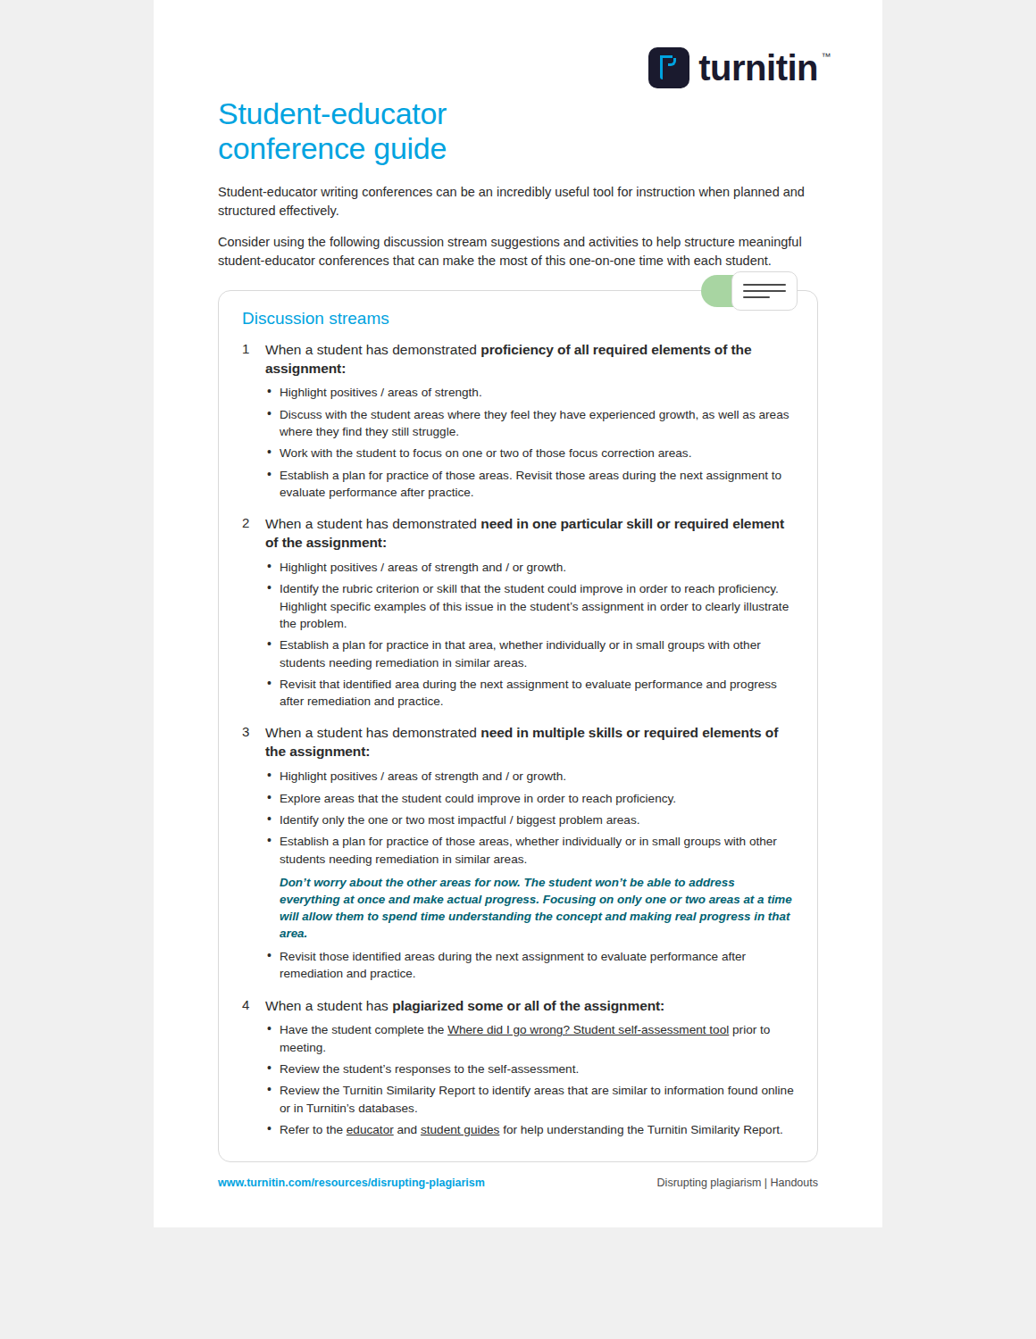turnitin™
Student-educator
conference guide
Student-educator writing conferences can be an incredibly useful tool for instruction when planned and structured effectively.
Consider using the following discussion stream suggestions and activities to help structure meaningful student-educator conferences that can make the most of this one-on-one time with each student.
Discussion streams
When a student has demonstrated proficiency of all required elements of the assignment:
Highlight positives / areas of strength.
Discuss with the student areas where they feel they have experienced growth, as well as areas where they find they still struggle.
Work with the student to focus on one or two of those focus correction areas.
Establish a plan for practice of those areas. Revisit those areas during the next assignment to evaluate performance after practice.
When a student has demonstrated need in one particular skill or required element of the assignment:
Highlight positives / areas of strength and / or growth.
Identify the rubric criterion or skill that the student could improve in order to reach proficiency. Highlight specific examples of this issue in the student’s assignment in order to clearly illustrate the problem.
Establish a plan for practice in that area, whether individually or in small groups with other students needing remediation in similar areas.
Revisit that identified area during the next assignment to evaluate performance and progress after remediation and practice.
When a student has demonstrated need in multiple skills or required elements of the assignment:
Highlight positives / areas of strength and / or growth.
Explore areas that the student could improve in order to reach proficiency.
Identify only the one or two most impactful / biggest problem areas.
Establish a plan for practice of those areas, whether individually or in small groups with other students needing remediation in similar areas.
Don’t worry about the other areas for now. The student won’t be able to address everything at once and make actual progress. Focusing on only one or two areas at a time will allow them to spend time understanding the concept and making real progress in that area.
Revisit those identified areas during the next assignment to evaluate performance after remediation and practice.
When a student has plagiarized some or all of the assignment:
Have the student complete the Where did I go wrong? Student self-assessment tool prior to meeting.
Review the student’s responses to the self-assessment.
Review the Turnitin Similarity Report to identify areas that are similar to information found online or in Turnitin’s databases.
Refer to the educator and student guides for help understanding the Turnitin Similarity Report.
www.turnitin.com/resources/disrupting-plagiarism Disrupting plagiarism | Handouts